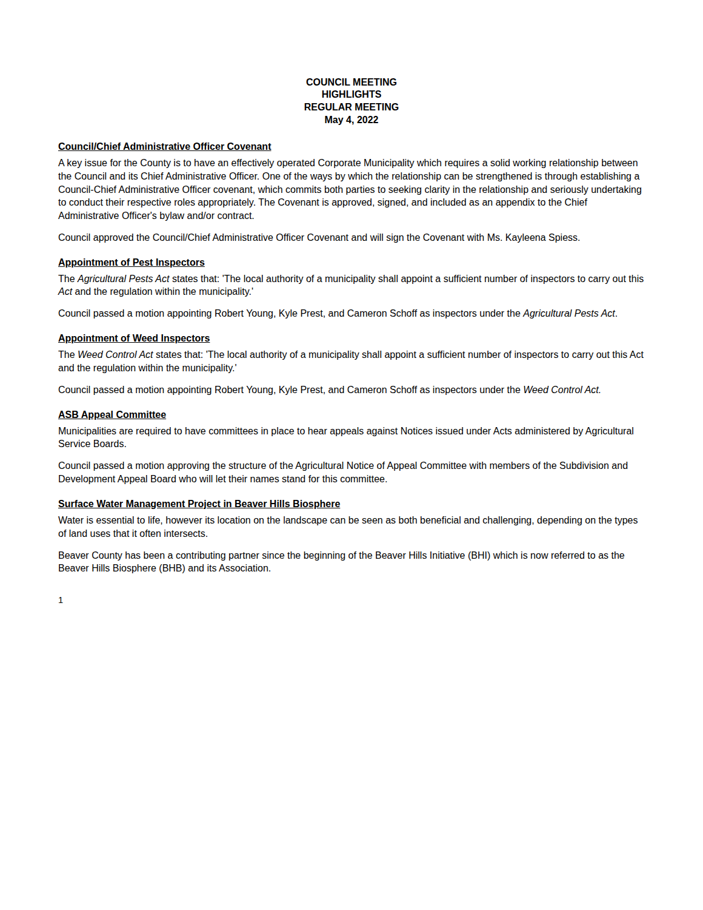COUNCIL MEETING
HIGHLIGHTS
REGULAR MEETING
May 4, 2022
Council/Chief Administrative Officer Covenant
A key issue for the County is to have an effectively operated Corporate Municipality which requires a solid working relationship between the Council and its Chief Administrative Officer. One of the ways by which the relationship can be strengthened is through establishing a Council-Chief Administrative Officer covenant, which commits both parties to seeking clarity in the relationship and seriously undertaking to conduct their respective roles appropriately. The Covenant is approved, signed, and included as an appendix to the Chief Administrative Officer's bylaw and/or contract.
Council approved the Council/Chief Administrative Officer Covenant and will sign the Covenant with Ms. Kayleena Spiess.
Appointment of Pest Inspectors
The Agricultural Pests Act states that: 'The local authority of a municipality shall appoint a sufficient number of inspectors to carry out this Act and the regulation within the municipality.'
Council passed a motion appointing Robert Young, Kyle Prest, and Cameron Schoff as inspectors under the Agricultural Pests Act.
Appointment of Weed Inspectors
The Weed Control Act states that: 'The local authority of a municipality shall appoint a sufficient number of inspectors to carry out this Act and the regulation within the municipality.'
Council passed a motion appointing Robert Young, Kyle Prest, and Cameron Schoff as inspectors under the Weed Control Act.
ASB Appeal Committee
Municipalities are required to have committees in place to hear appeals against Notices issued under Acts administered by Agricultural Service Boards.
Council passed a motion approving the structure of the Agricultural Notice of Appeal Committee with members of the Subdivision and Development Appeal Board who will let their names stand for this committee.
Surface Water Management Project in Beaver Hills Biosphere
Water is essential to life, however its location on the landscape can be seen as both beneficial and challenging, depending on the types of land uses that it often intersects.
Beaver County has been a contributing partner since the beginning of the Beaver Hills Initiative (BHI) which is now referred to as the Beaver Hills Biosphere (BHB) and its Association.
1